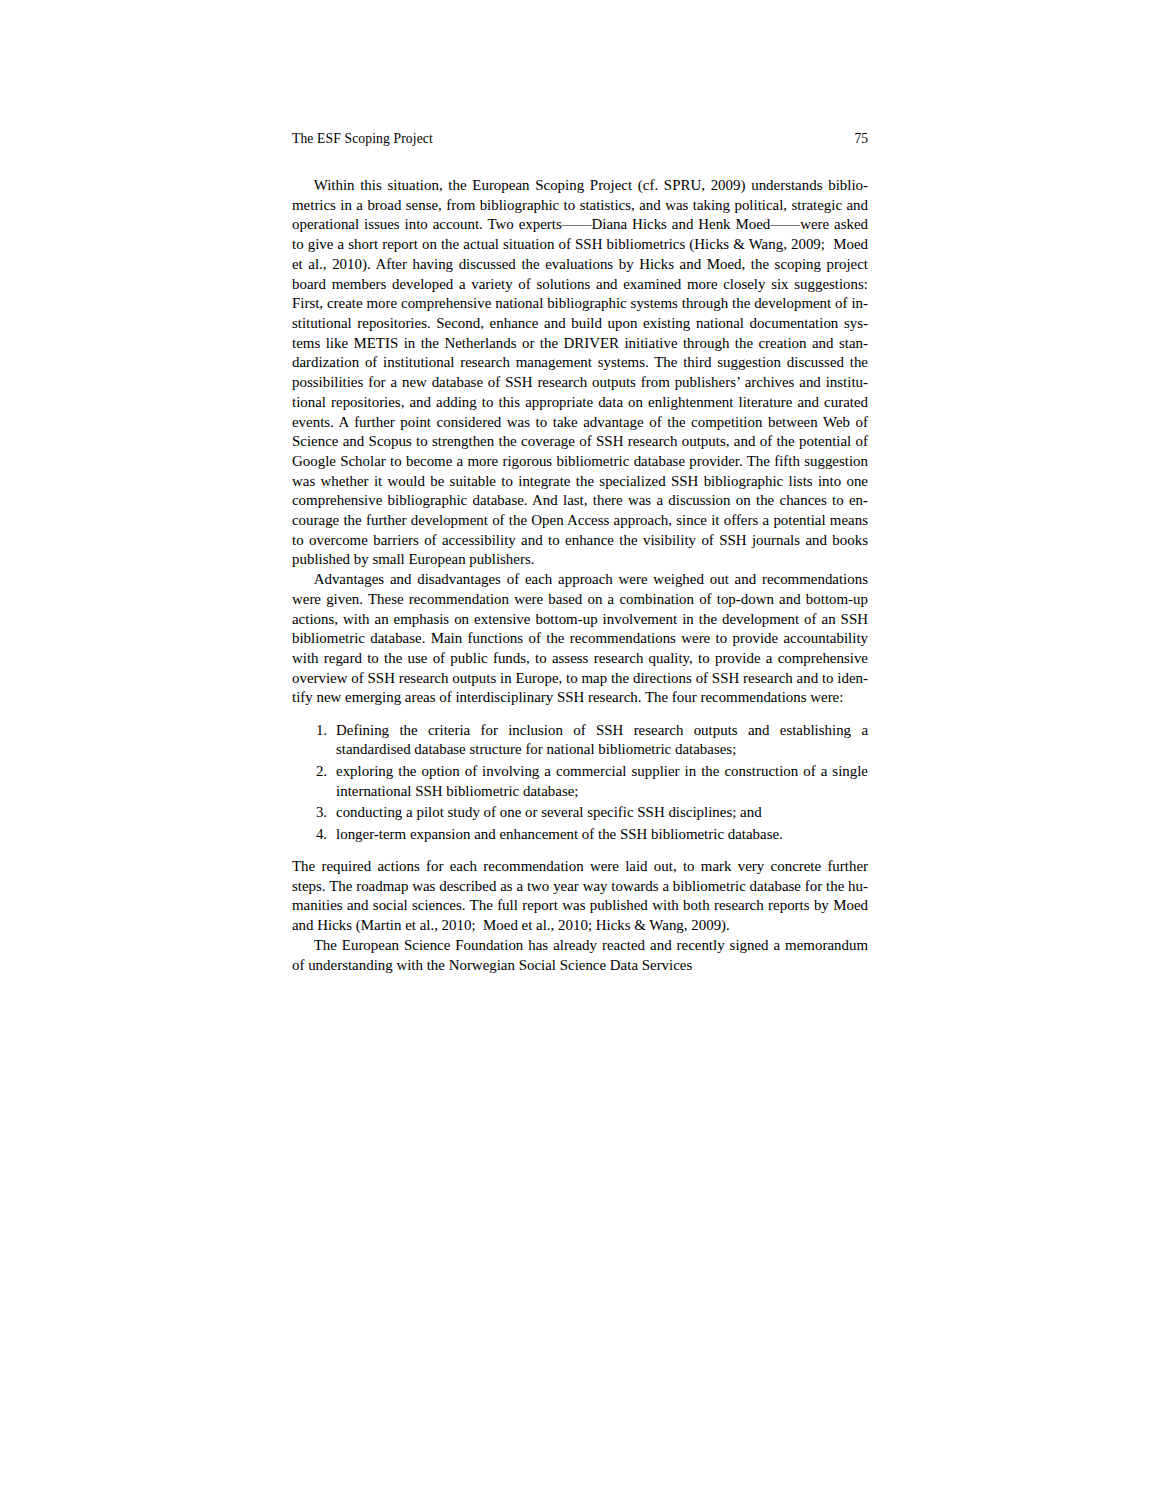The ESF Scoping Project 75
Within this situation, the European Scoping Project (cf. SPRU, 2009) understands bibliometrics in a broad sense, from bibliographic to statistics, and was taking political, strategic and operational issues into account. Two experts——Diana Hicks and Henk Moed——were asked to give a short report on the actual situation of SSH bibliometrics (Hicks & Wang, 2009; Moed et al., 2010). After having discussed the evaluations by Hicks and Moed, the scoping project board members developed a variety of solutions and examined more closely six suggestions: First, create more comprehensive national bibliographic systems through the development of institutional repositories. Second, enhance and build upon existing national documentation systems like METIS in the Netherlands or the DRIVER initiative through the creation and standardization of institutional research management systems. The third suggestion discussed the possibilities for a new database of SSH research outputs from publishers’ archives and institutional repositories, and adding to this appropriate data on enlightenment literature and curated events. A further point considered was to take advantage of the competition between Web of Science and Scopus to strengthen the coverage of SSH research outputs, and of the potential of Google Scholar to become a more rigorous bibliometric database provider. The fifth suggestion was whether it would be suitable to integrate the specialized SSH bibliographic lists into one comprehensive bibliographic database. And last, there was a discussion on the chances to encourage the further development of the Open Access approach, since it offers a potential means to overcome barriers of accessibility and to enhance the visibility of SSH journals and books published by small European publishers.
Advantages and disadvantages of each approach were weighed out and recommendations were given. These recommendation were based on a combination of top-down and bottom-up actions, with an emphasis on extensive bottom-up involvement in the development of an SSH bibliometric database. Main functions of the recommendations were to provide accountability with regard to the use of public funds, to assess research quality, to provide a comprehensive overview of SSH research outputs in Europe, to map the directions of SSH research and to identify new emerging areas of interdisciplinary SSH research. The four recommendations were:
Defining the criteria for inclusion of SSH research outputs and establishing a standardised database structure for national bibliometric databases;
exploring the option of involving a commercial supplier in the construction of a single international SSH bibliometric database;
conducting a pilot study of one or several specific SSH disciplines; and
longer-term expansion and enhancement of the SSH bibliometric database.
The required actions for each recommendation were laid out, to mark very concrete further steps. The roadmap was described as a two year way towards a bibliometric database for the humanities and social sciences. The full report was published with both research reports by Moed and Hicks (Martin et al., 2010; Moed et al., 2010; Hicks & Wang, 2009).
The European Science Foundation has already reacted and recently signed a memorandum of understanding with the Norwegian Social Science Data Services